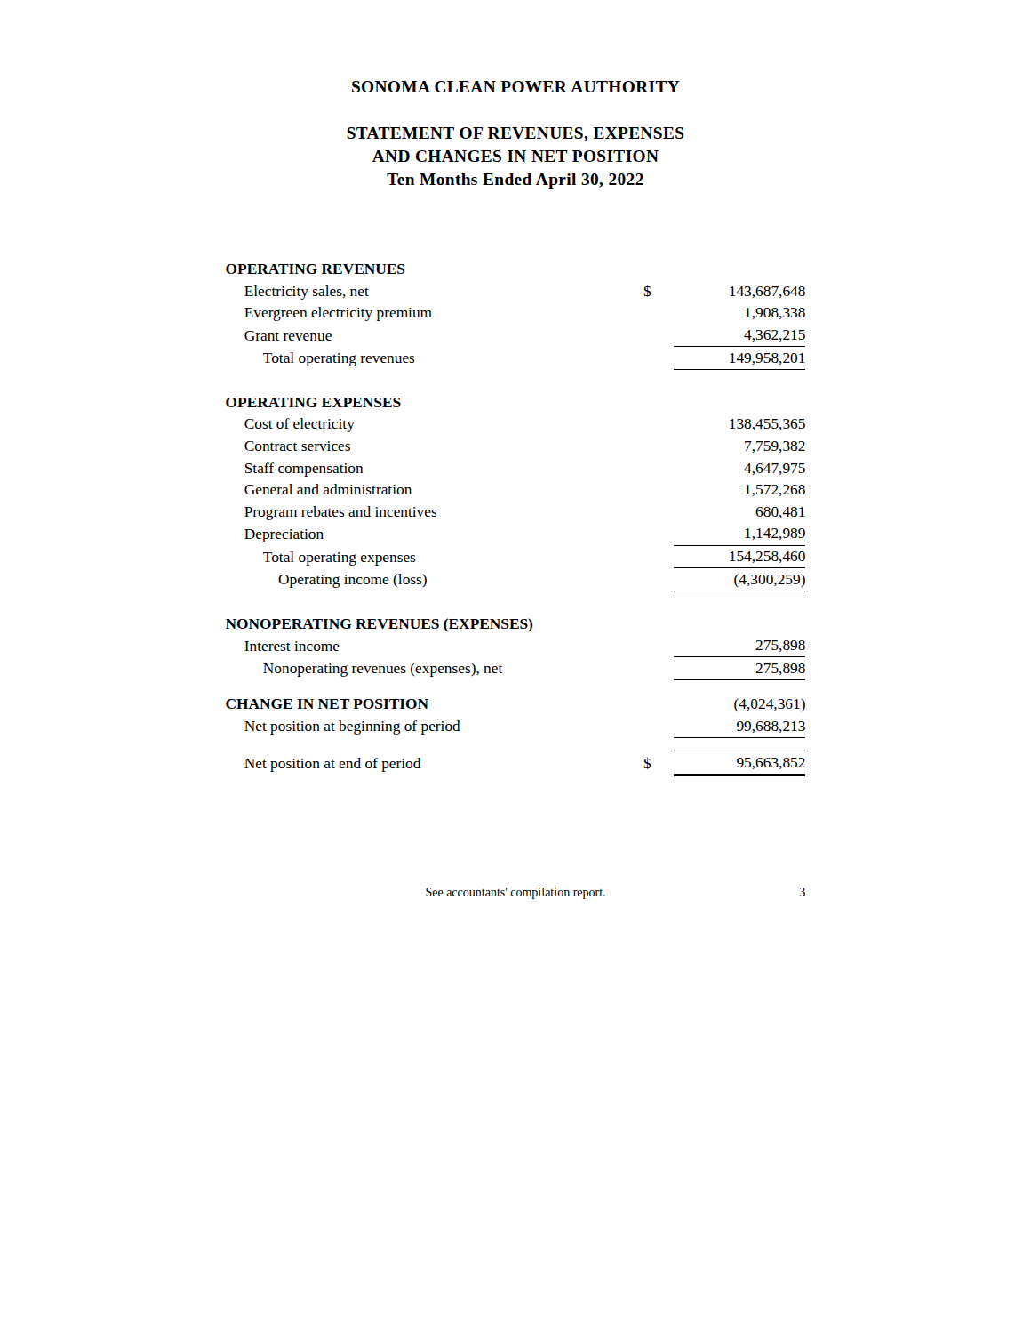SONOMA CLEAN POWER AUTHORITY
STATEMENT OF REVENUES, EXPENSES
AND CHANGES IN NET POSITION
Ten Months Ended April 30, 2022
| OPERATING REVENUES | | | |
| Electricity sales, net | | $ | 143,687,648 |
| Evergreen electricity premium | | | 1,908,338 |
| Grant revenue | | | 4,362,215 |
| Total operating revenues | | | 149,958,201 |
| OPERATING EXPENSES | | | |
| Cost of electricity | | | 138,455,365 |
| Contract services | | | 7,759,382 |
| Staff compensation | | | 4,647,975 |
| General and administration | | | 1,572,268 |
| Program rebates and incentives | | | 680,481 |
| Depreciation | | | 1,142,989 |
| Total operating expenses | | | 154,258,460 |
| Operating income (loss) | | | (4,300,259) |
| NONOPERATING REVENUES (EXPENSES) | | | |
| Interest income | | | 275,898 |
| Nonoperating revenues (expenses), net | | | 275,898 |
| CHANGE IN NET POSITION | | | (4,024,361) |
| Net position at beginning of period | | | 99,688,213 |
| Net position at end of period | | $ | 95,663,852 |
See accountants' compilation report.
3